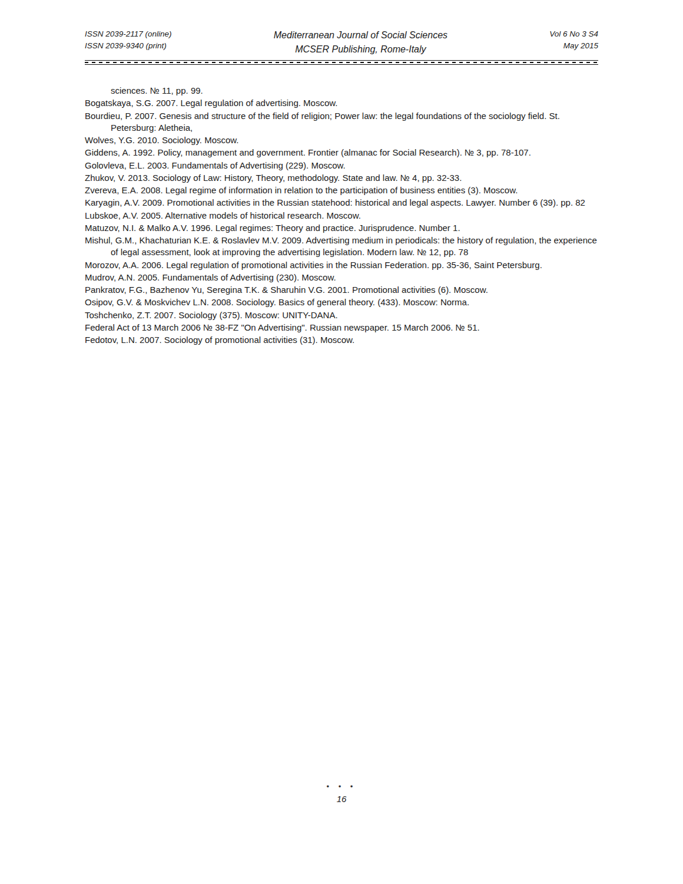ISSN 2039-2117 (online)
ISSN 2039-9340 (print)
Mediterranean Journal of Social Sciences
MCSER Publishing, Rome-Italy
Vol 6 No 3 S4
May 2015
sciences. № 11, pp. 99.
Bogatskaya, S.G. 2007. Legal regulation of advertising. Moscow.
Bourdieu, P. 2007. Genesis and structure of the field of religion; Power law: the legal foundations of the sociology field. St. Petersburg: Aletheia,
Wolves, Y.G. 2010. Sociology. Moscow.
Giddens, A. 1992. Policy, management and government. Frontier (almanac for Social Research). № 3, pp. 78-107.
Golovleva, E.L. 2003. Fundamentals of Advertising (229). Moscow.
Zhukov, V. 2013. Sociology of Law: History, Theory, methodology. State and law. № 4, pp. 32-33.
Zvereva, E.A. 2008. Legal regime of information in relation to the participation of business entities (3). Moscow.
Karyagin, A.V. 2009. Promotional activities in the Russian statehood: historical and legal aspects. Lawyer. Number 6 (39). pp. 82
Lubskoe, A.V. 2005. Alternative models of historical research. Moscow.
Matuzov, N.I. & Malko A.V. 1996. Legal regimes: Theory and practice. Jurisprudence. Number 1.
Mishul, G.M., Khachaturian K.E. & Roslavlev M.V. 2009. Advertising medium in periodicals: the history of regulation, the experience of legal assessment, look at improving the advertising legislation. Modern law. № 12, pp. 78
Morozov, A.A. 2006. Legal regulation of promotional activities in the Russian Federation. pp. 35-36, Saint Petersburg.
Mudrov, A.N. 2005. Fundamentals of Advertising (230). Moscow.
Pankratov, F.G., Bazhenov Yu, Seregina T.K. & Sharuhin V.G. 2001. Promotional activities (6). Moscow.
Osipov, G.V. & Moskvichev L.N. 2008. Sociology. Basics of general theory. (433). Moscow: Norma.
Toshchenko, Z.T. 2007. Sociology (375). Moscow: UNITY-DANA.
Federal Act of 13 March 2006 № 38-FZ "On Advertising". Russian newspaper. 15 March 2006. № 51.
Fedotov, L.N. 2007. Sociology of promotional activities (31). Moscow.
• • •
16